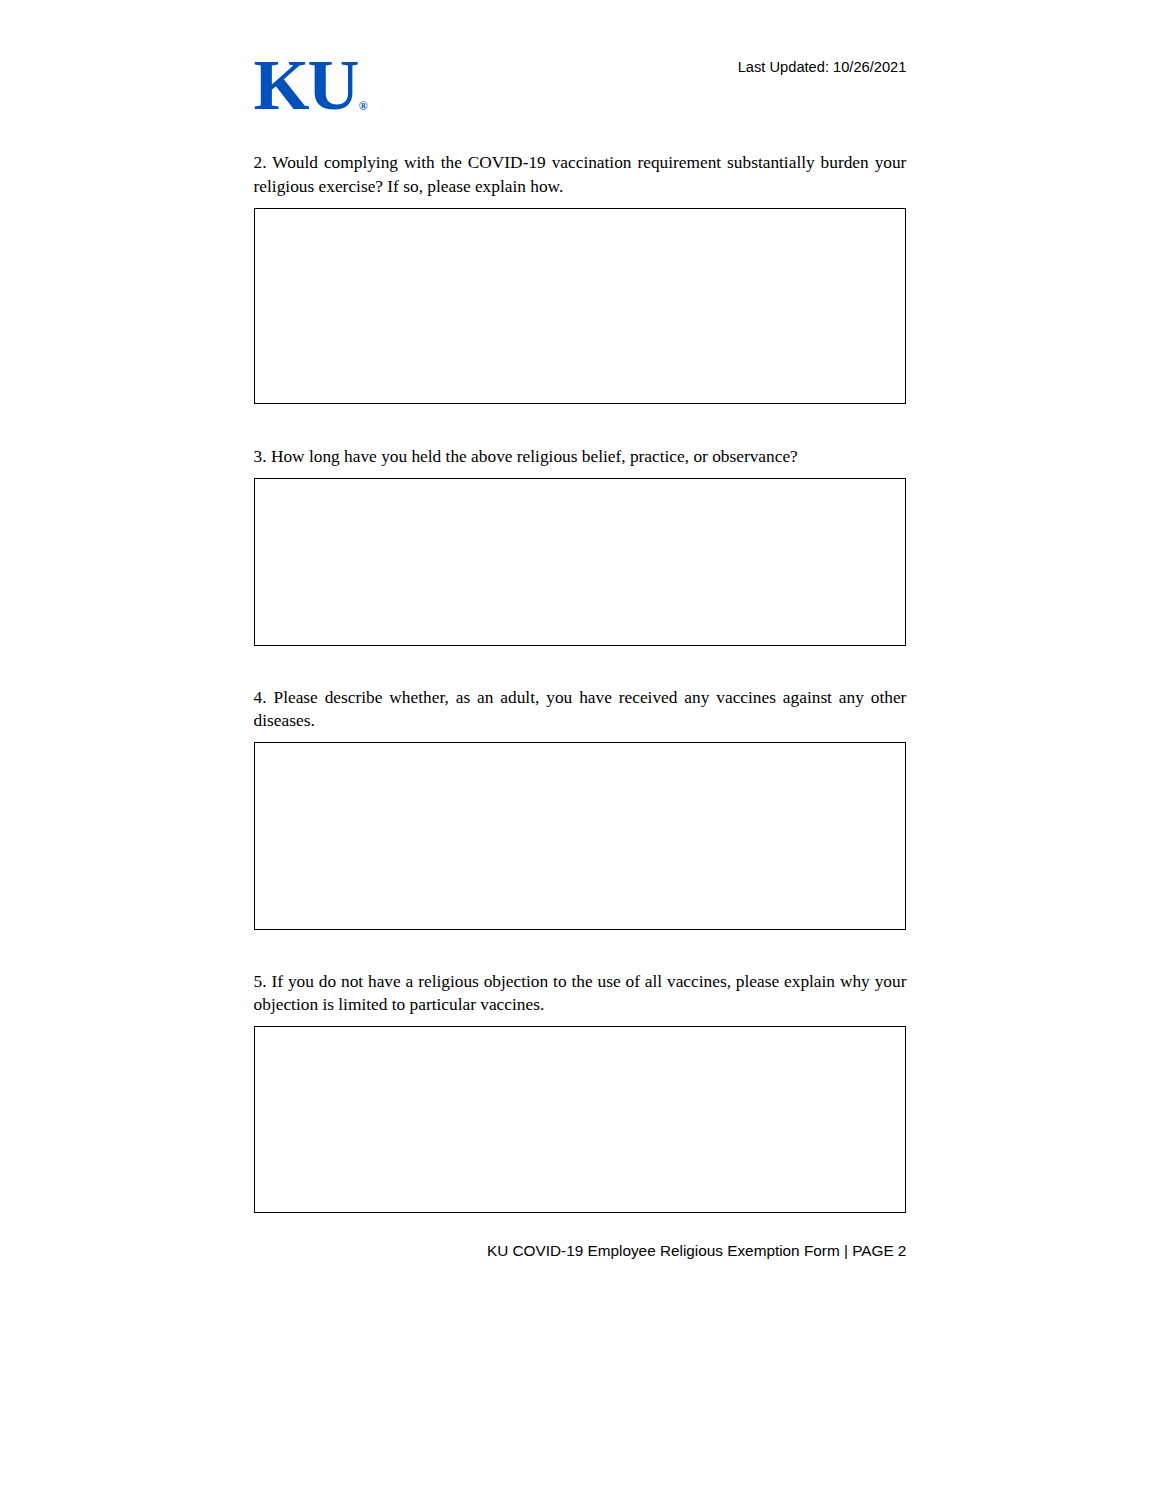KU®
Last Updated: 10/26/2021
2. Would complying with the COVID-19 vaccination requirement substantially burden your religious exercise? If so, please explain how.
3. How long have you held the above religious belief, practice, or observance?
4. Please describe whether, as an adult, you have received any vaccines against any other diseases.
5. If you do not have a religious objection to the use of all vaccines, please explain why your objection is limited to particular vaccines.
KU COVID-19 Employee Religious Exemption Form | PAGE 2